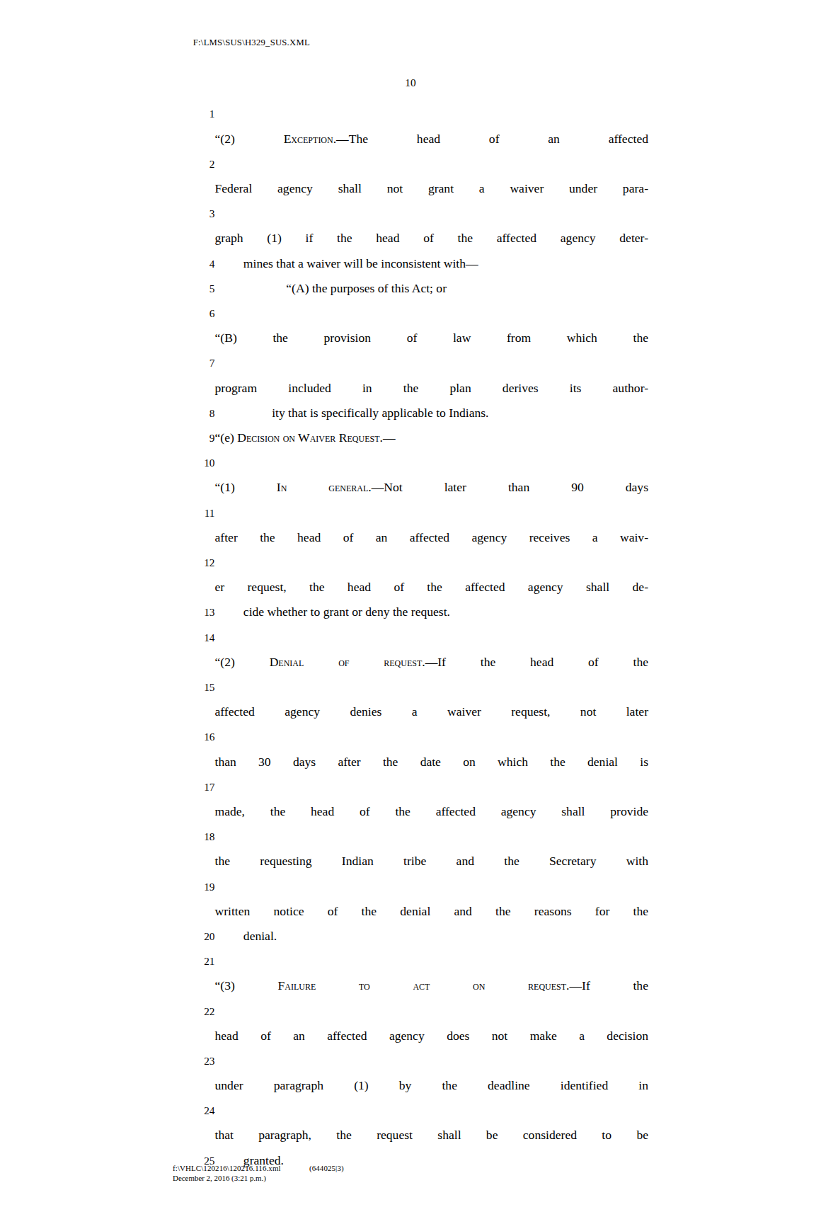F:\LMS\SUS\H329_SUS.XML
10
| 1 | “(2) Exception. —The head of an affected |
| 2 | Federal agency shall not grant a waiver under para- |
| 3 | graph (1) if the head of the affected agency deter- |
| 4 | mines that a waiver will be inconsistent with— |
| 5 | “(A) the purposes of this Act; or |
| 6 | “(B) the provision of law from which the |
| 7 | program included in the plan derives its author- |
| 8 | ity that is specifically applicable to Indians. |
| 9 | “(e) Decision on Waiver Request. — |
| 10 | “(1) In general. —Not later than 90 days |
| 11 | after the head of an affected agency receives a waiv- |
| 12 | er request, the head of the affected agency shall de- |
| 13 | cide whether to grant or deny the request. |
| 14 | “(2) Denial of request. —If the head of the |
| 15 | affected agency denies a waiver request, not later |
| 16 | than 30 days after the date on which the denial is |
| 17 | made, the head of the affected agency shall provide |
| 18 | the requesting Indian tribe and the Secretary with |
| 19 | written notice of the denial and the reasons for the |
| 20 | denial. |
| 21 | “(3) Failure to act on request. —If the |
| 22 | head of an affected agency does not make a decision |
| 23 | under paragraph (1) by the deadline identified in |
| 24 | that paragraph, the request shall be considered to be |
| 25 | granted. |
f:\VHLC\120216\120216.116.xml (644025|3)
December 2, 2016 (3:21 p.m.)